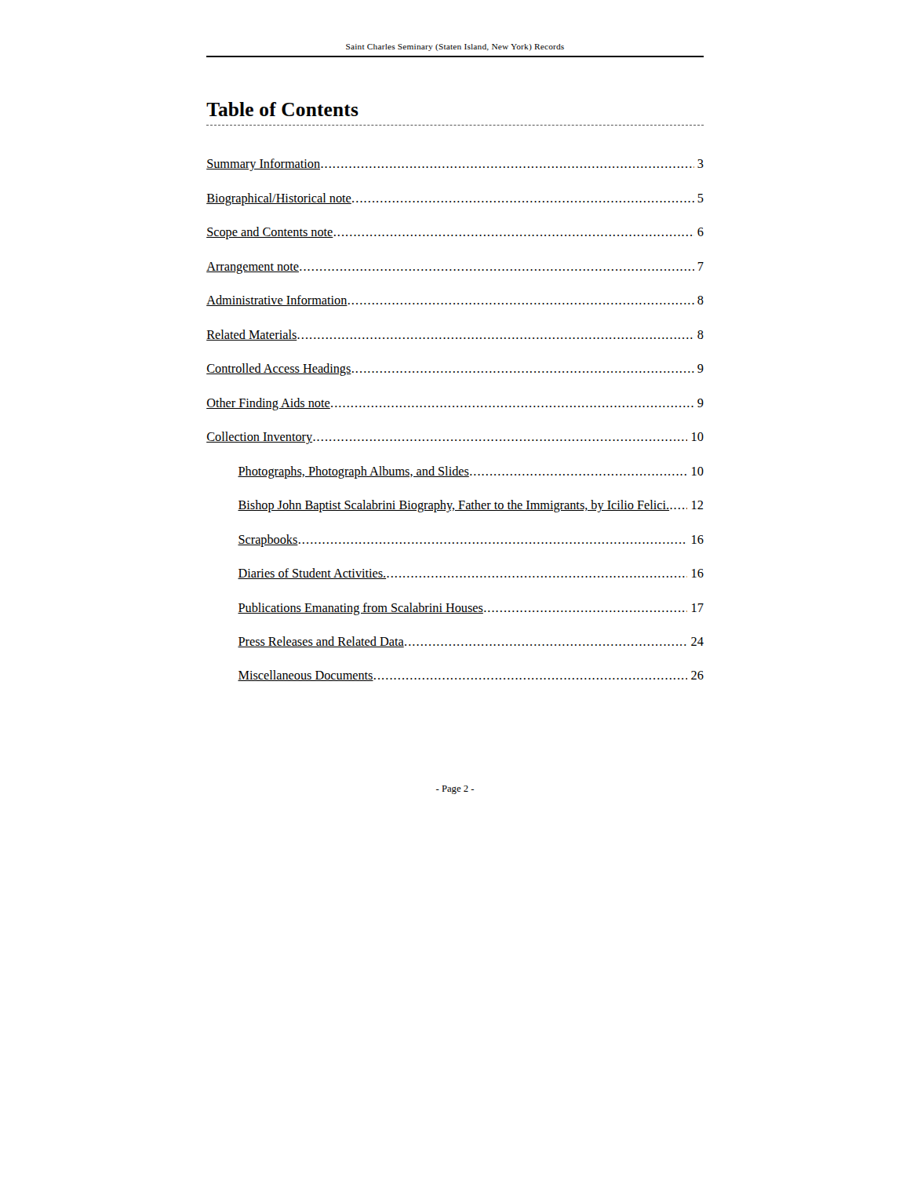Saint Charles Seminary (Staten Island, New York) Records
Table of Contents
Summary Information 3
Biographical/Historical note 5
Scope and Contents note 6
Arrangement note 7
Administrative Information 8
Related Materials 8
Controlled Access Headings 9
Other Finding Aids note 9
Collection Inventory 10
Photographs, Photograph Albums, and Slides 10
Bishop John Baptist Scalabrini Biography, Father to the Immigrants, by Icilio Felici. 12
Scrapbooks 16
Diaries of Student Activities. 16
Publications Emanating from Scalabrini Houses 17
Press Releases and Related Data 24
Miscellaneous Documents 26
- Page 2 -